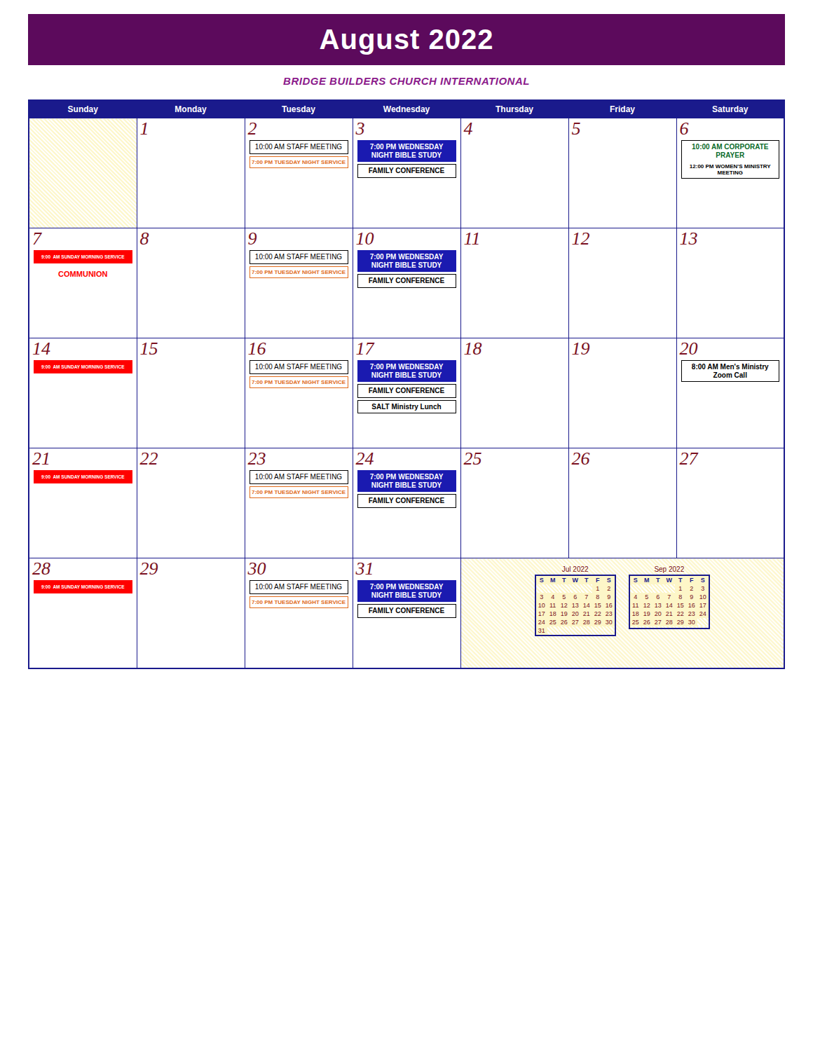August 2022
BRIDGE BUILDERS CHURCH INTERNATIONAL
| Sunday | Monday | Tuesday | Wednesday | Thursday | Friday | Saturday |
| --- | --- | --- | --- | --- | --- | --- |
| | 1 | 2 10:00 AM STAFF MEETING 7:00 PM TUESDAY NIGHT SERVICE | 3 7:00 PM WEDNESDAY NIGHT BIBLE STUDY FAMILY CONFERENCE | 4 | 5 | 6 10:00 AM CORPORATE PRAYER 12:00 PM WOMEN'S MINISTRY MEETING |
| 7 9:00 AM SUNDAY MORNING SERVICE COMMUNION | 8 | 9 10:00 AM STAFF MEETING 7:00 PM TUESDAY NIGHT SERVICE | 10 7:00 PM WEDNESDAY NIGHT BIBLE STUDY FAMILY CONFERENCE | 11 | 12 | 13 |
| 14 9:00 AM SUNDAY MORNING SERVICE | 15 | 16 10:00 AM STAFF MEETING 7:00 PM TUESDAY NIGHT SERVICE | 17 7:00 PM WEDNESDAY NIGHT BIBLE STUDY FAMILY CONFERENCE SALT Ministry Lunch | 18 | 19 | 20 8:00 AM Men's Ministry Zoom Call |
| 21 9:00 AM SUNDAY MORNING SERVICE | 22 | 23 10:00 AM STAFF MEETING 7:00 PM TUESDAY NIGHT SERVICE | 24 7:00 PM WEDNESDAY NIGHT BIBLE STUDY FAMILY CONFERENCE | 25 | 26 | 27 |
| 28 9:00 AM SUNDAY MORNING SERVICE | 29 | 30 10:00 AM STAFF MEETING 7:00 PM TUESDAY NIGHT SERVICE | 31 7:00 PM WEDNESDAY NIGHT BIBLE STUDY FAMILY CONFERENCE | Jul 2022 / S / M / T / W / T / F / S / / --- / --- / --- / --- / --- / --- / --- / / / / / / / 1 / 2 / / 3 / 4 / 5 / 6 / 7 / 8 / 9 / / 10 / 11 / 12 / 13 / 14 / 15 / 16 / / 17 / 18 / 19 / 20 / 21 / 22 / 23 / / 24 / 25 / 26 / 27 / 28 / 29 / 30 / / 31 / / / / / / / Sep 2022 / S / M / T / W / T / F / S / / --- / --- / --- / --- / --- / --- / --- / / / / / / 1 / 2 / 3 / / 4 / 5 / 6 / 7 / 8 / 9 / 10 / / 11 / 12 / 13 / 14 / 15 / 16 / 17 / / 18 / 19 / 20 / 21 / 22 / 23 / 24 / / 25 / 26 / 27 / 28 / 29 / 30 / / |